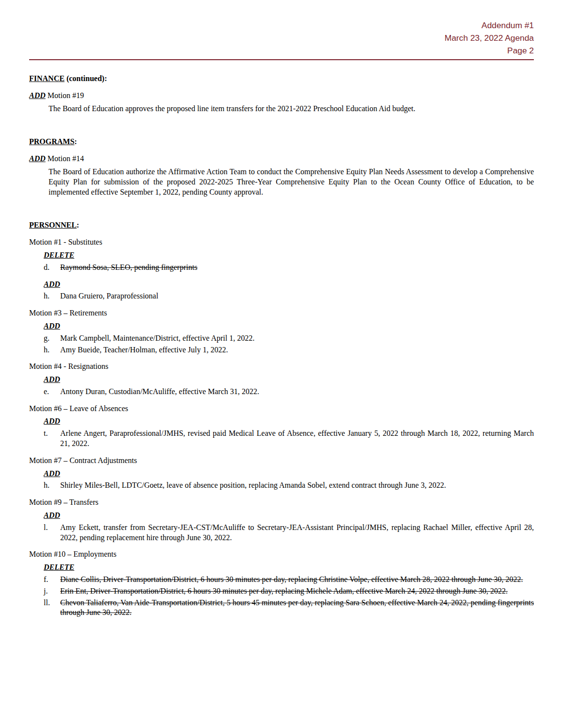Addendum #1
March 23, 2022 Agenda
Page 2
FINANCE (continued):
ADD Motion #19
The Board of Education approves the proposed line item transfers for the 2021-2022 Preschool Education Aid budget.
PROGRAMS:
ADD Motion #14
The Board of Education authorize the Affirmative Action Team to conduct the Comprehensive Equity Plan Needs Assessment to develop a Comprehensive Equity Plan for submission of the proposed 2022-2025 Three-Year Comprehensive Equity Plan to the Ocean County Office of Education, to be implemented effective September 1, 2022, pending County approval.
PERSONNEL:
Motion #1 - Substitutes
DELETE
d. Raymond Sosa, SLEO, pending fingerprints
ADD
h. Dana Gruiero, Paraprofessional
Motion #3 – Retirements
ADD
g. Mark Campbell, Maintenance/District, effective April 1, 2022.
h. Amy Bueide, Teacher/Holman, effective July 1, 2022.
Motion #4 - Resignations
ADD
e. Antony Duran, Custodian/McAuliffe, effective March 31, 2022.
Motion #6 – Leave of Absences
ADD
t. Arlene Angert, Paraprofessional/JMHS, revised paid Medical Leave of Absence, effective January 5, 2022 through March 18, 2022, returning March 21, 2022.
Motion #7 – Contract Adjustments
ADD
h. Shirley Miles-Bell, LDTC/Goetz, leave of absence position, replacing Amanda Sobel, extend contract through June 3, 2022.
Motion #9 – Transfers
ADD
l. Amy Eckett, transfer from Secretary-JEA-CST/McAuliffe to Secretary-JEA-Assistant Principal/JMHS, replacing Rachael Miller, effective April 28, 2022, pending replacement hire through June 30, 2022.
Motion #10 – Employments
DELETE
f. Diane Collis, Driver-Transportation/District, 6 hours 30 minutes per day, replacing Christine Volpe, effective March 28, 2022 through June 30, 2022.
j. Erin Ent, Driver-Transportation/District, 6 hours 30 minutes per day, replacing Michele Adam, effective March 24, 2022 through June 30, 2022.
ll. Chevon Taliaferro, Van Aide-Transportation/District, 5 hours 45 minutes per day, replacing Sara Schoen, effective March 24, 2022, pending fingerprints through June 30, 2022.